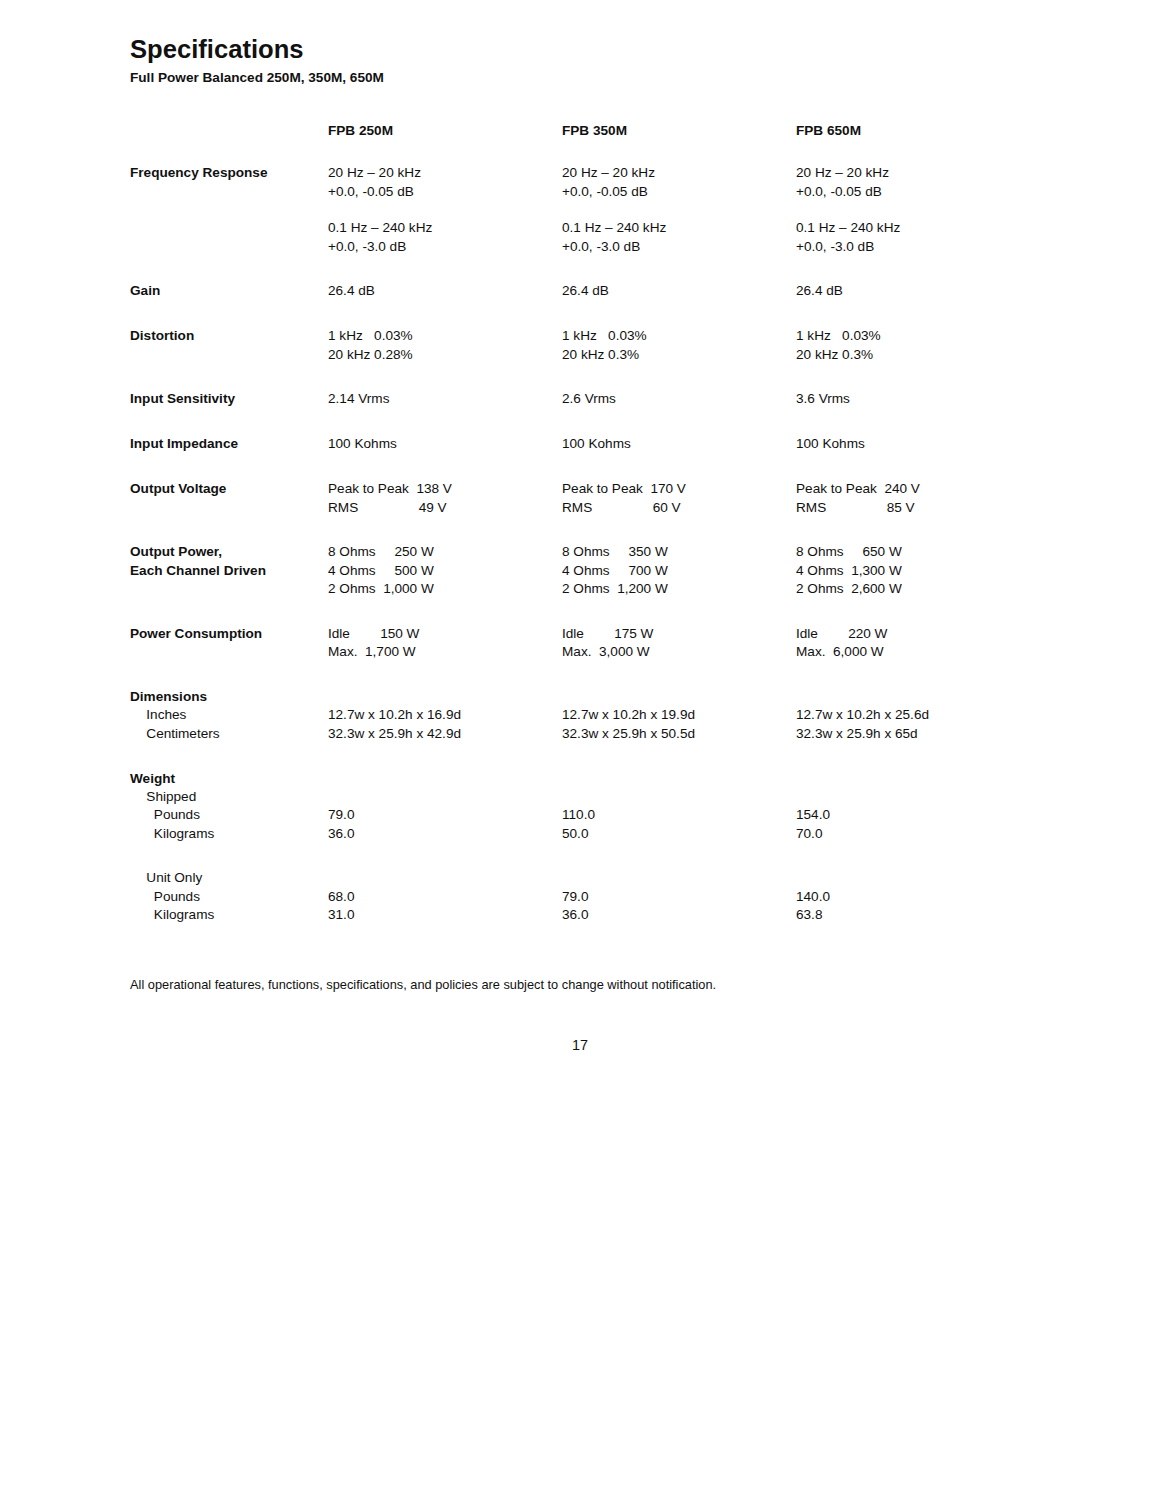Specifications
Full Power Balanced 250M, 350M, 650M
| | FPB 250M | FPB 350M | FPB 650M |
| --- | --- | --- | --- |
| Frequency Response | 20 Hz – 20 kHz +0.0, -0.05 dB 0.1 Hz – 240 kHz +0.0, -3.0 dB | 20 Hz – 20 kHz +0.0, -0.05 dB 0.1 Hz – 240 kHz +0.0, -3.0 dB | 20 Hz – 20 kHz +0.0, -0.05 dB 0.1 Hz – 240 kHz +0.0, -3.0 dB |
| Gain | 26.4 dB | 26.4 dB | 26.4 dB |
| Distortion | 1 kHz 0.03% 20 kHz 0.28% | 1 kHz 0.03% 20 kHz 0.3% | 1 kHz 0.03% 20 kHz 0.3% |
| Input Sensitivity | 2.14 Vrms | 2.6 Vrms | 3.6 Vrms |
| Input Impedance | 100 Kohms | 100 Kohms | 100 Kohms |
| Output Voltage | Peak to Peak 138 V RMS 49 V | Peak to Peak 170 V RMS 60 V | Peak to Peak 240 V RMS 85 V |
| Output Power, Each Channel Driven | 8 Ohms 250 W 4 Ohms 500 W 2 Ohms 1,000 W | 8 Ohms 350 W 4 Ohms 700 W 2 Ohms 1,200 W | 8 Ohms 650 W 4 Ohms 1,300 W 2 Ohms 2,600 W |
| Power Consumption | Idle 150 W Max. 1,700 W | Idle 175 W Max. 3,000 W | Idle 220 W Max. 6,000 W |
| Dimensions Inches Centimeters | 12.7w x 10.2h x 16.9d 32.3w x 25.9h x 42.9d | 12.7w x 10.2h x 19.9d 32.3w x 25.9h x 50.5d | 12.7w x 10.2h x 25.6d 32.3w x 25.9h x 65d |
| Weight Shipped Pounds Kilograms | 79.0 36.0 | 110.0 50.0 | 154.0 70.0 |
| Unit Only Pounds Kilograms | 68.0 31.0 | 79.0 36.0 | 140.0 63.8 |
All operational features, functions, specifications, and policies are subject to change without notification.
17